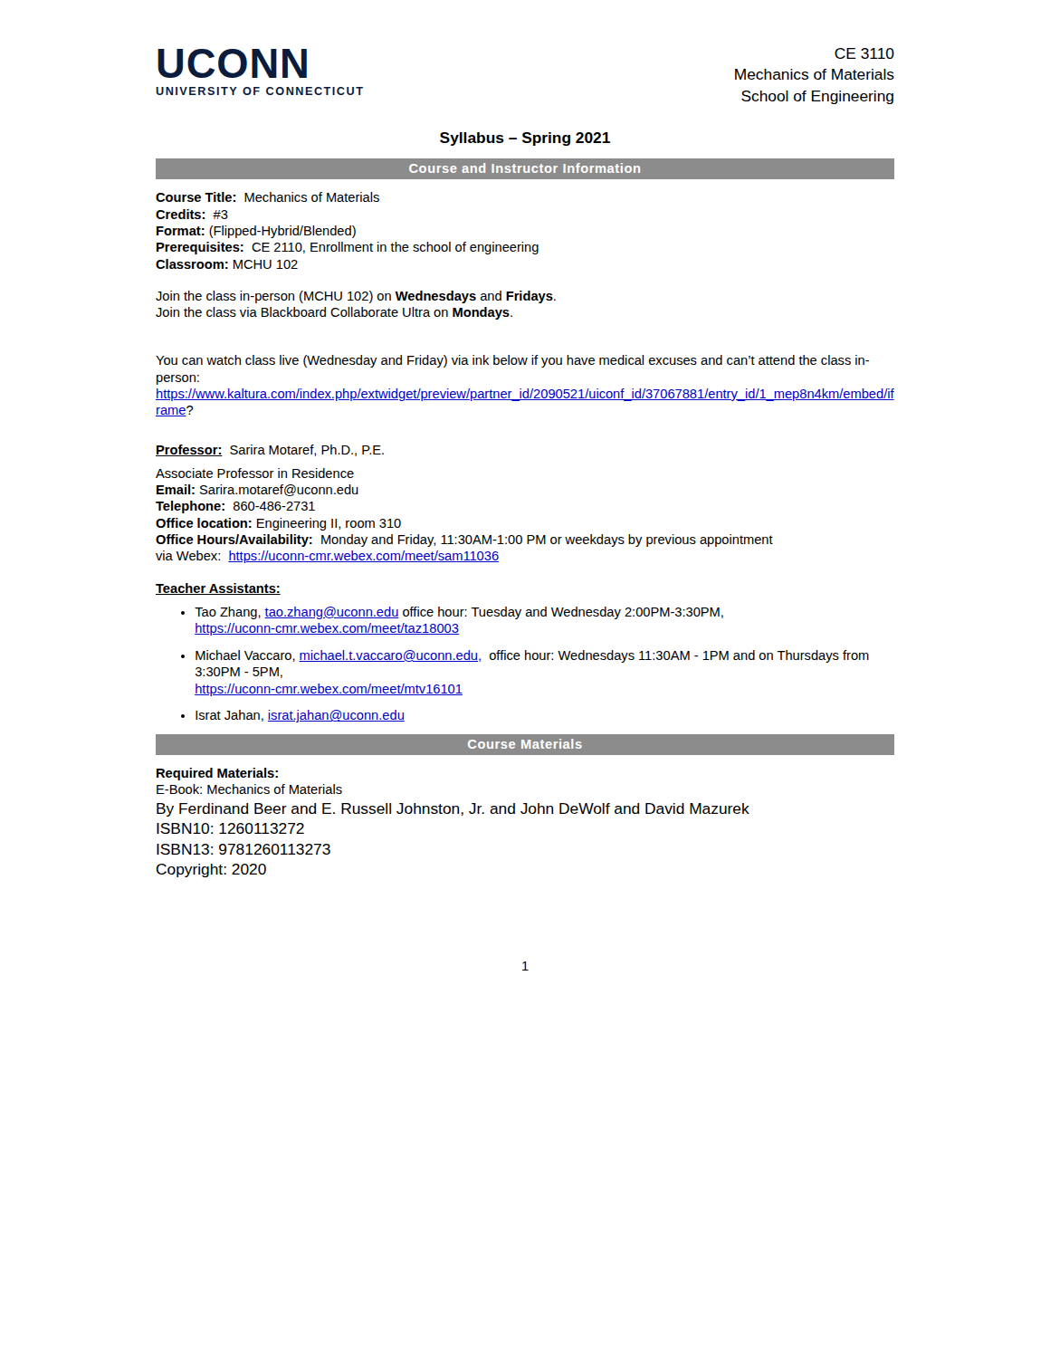UCONN
UNIVERSITY OF CONNECTICUT
CE 3110
Mechanics of Materials
School of Engineering
Syllabus – Spring 2021
Course and Instructor Information
Course Title: Mechanics of Materials
Credits: #3
Format: (Flipped-Hybrid/Blended)
Prerequisites: CE 2110, Enrollment in the school of engineering
Classroom: MCHU 102
Join the class in-person (MCHU 102) on Wednesdays and Fridays.
Join the class via Blackboard Collaborate Ultra on Mondays.
You can watch class live (Wednesday and Friday) via ink below if you have medical excuses and can’t attend the class in-person:
https://www.kaltura.com/index.php/extwidget/preview/partner_id/2090521/uiconf_id/37067881/entry_id/1_mep8n4km/embed/iframe?
Professor: Sarira Motaref, Ph.D., P.E.
Associate Professor in Residence
Email: Sarira.motaref@uconn.edu
Telephone: 860-486-2731
Office location: Engineering II, room 310
Office Hours/Availability: Monday and Friday, 11:30AM-1:00 PM or weekdays by previous appointment
via Webex: https://uconn-cmr.webex.com/meet/sam11036
Teacher Assistants:
Tao Zhang, tao.zhang@uconn.edu office hour: Tuesday and Wednesday 2:00PM-3:30PM,
https://uconn-cmr.webex.com/meet/taz18003
Michael Vaccaro, michael.t.vaccaro@uconn.edu, office hour: Wednesdays 11:30AM - 1PM and on Thursdays from 3:30PM - 5PM,
https://uconn-cmr.webex.com/meet/mtv16101
Israt Jahan, israt.jahan@uconn.edu
Course Materials
Required Materials:
E-Book: Mechanics of Materials
By Ferdinand Beer and E. Russell Johnston, Jr. and John DeWolf and David Mazurek
ISBN10: 1260113272
ISBN13: 9781260113273
Copyright: 2020
1